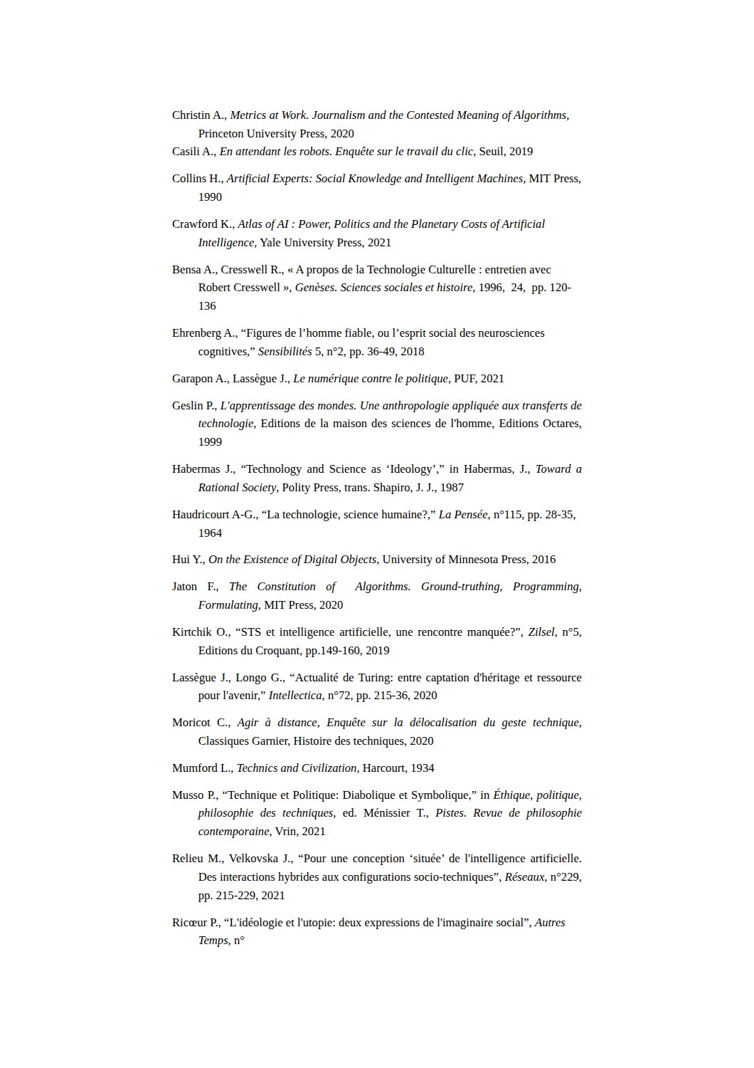Christin A., Metrics at Work. Journalism and the Contested Meaning of Algorithms, Princeton University Press, 2020
Casili A., En attendant les robots. Enquête sur le travail du clic, Seuil, 2019
Collins H., Artificial Experts: Social Knowledge and Intelligent Machines, MIT Press, 1990
Crawford K., Atlas of AI : Power, Politics and the Planetary Costs of Artificial Intelligence, Yale University Press, 2021
Bensa A., Cresswell R., « A propos de la Technologie Culturelle : entretien avec Robert Cresswell », Genèses. Sciences sociales et histoire, 1996, 24, pp. 120-136
Ehrenberg A., “Figures de l’homme fiable, ou l’esprit social des neurosciences cognitives,” Sensibilités 5, n°2, pp. 36-49, 2018
Garapon A., Lassègue J., Le numérique contre le politique, PUF, 2021
Geslin P., L'apprentissage des mondes. Une anthropologie appliquée aux transferts de technologie, Editions de la maison des sciences de l'homme, Editions Octares, 1999
Habermas J., “Technology and Science as ‘Ideology’,” in Habermas, J., Toward a Rational Society, Polity Press, trans. Shapiro, J. J., 1987
Haudricourt A-G., “La technologie, science humaine?,” La Pensée, n°115, pp. 28-35, 1964
Hui Y., On the Existence of Digital Objects, University of Minnesota Press, 2016
Jaton F., The Constitution of Algorithms. Ground-truthing, Programming, Formulating, MIT Press, 2020
Kirtchik O., “STS et intelligence artificielle, une rencontre manquée?”, Zilsel, n°5, Editions du Croquant, pp.149-160, 2019
Lassègue J., Longo G., “Actualité de Turing: entre captation d'héritage et ressource pour l'avenir,” Intellectica, n°72, pp. 215-36, 2020
Moricot C., Agir à distance, Enquête sur la délocalisation du geste technique, Classiques Garnier, Histoire des techniques, 2020
Mumford L., Technics and Civilization, Harcourt, 1934
Musso P., “Technique et Politique: Diabolique et Symbolique,” in Éthique, politique, philosophie des techniques, ed. Ménissier T., Pistes. Revue de philosophie contemporaine, Vrin, 2021
Relieu M., Velkovska J., “Pour une conception ‘située’ de l'intelligence artificielle. Des interactions hybrides aux configurations socio-techniques”, Réseaux, n°229, pp. 215-229, 2021
Ricœur P., “L'idéologie et l'utopie: deux expressions de l'imaginaire social”, Autres Temps, n°